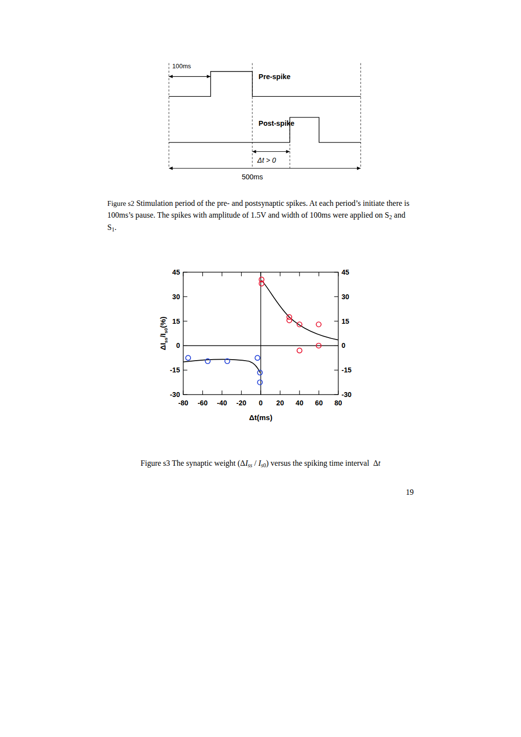100ms Pre-spike Post-spike Δt > 0 500ms
Figure s2 Stimulation period of the pre- and postsynaptic spikes. At each period’s initiate there is 100ms’s pause. The spikes with amplitude of 1.5V and width of 100ms were applied on S2 and S1.
45 30 15 0 -15 -30 45 30 15 0 -15 -30 -80 -60 -40 -20 0 20 40 60 80 Δt(ms) ΔIss/Is0(%)
Figure s3 The synaptic weight (ΔIss / Is0) versus the spiking time interval Δt
19